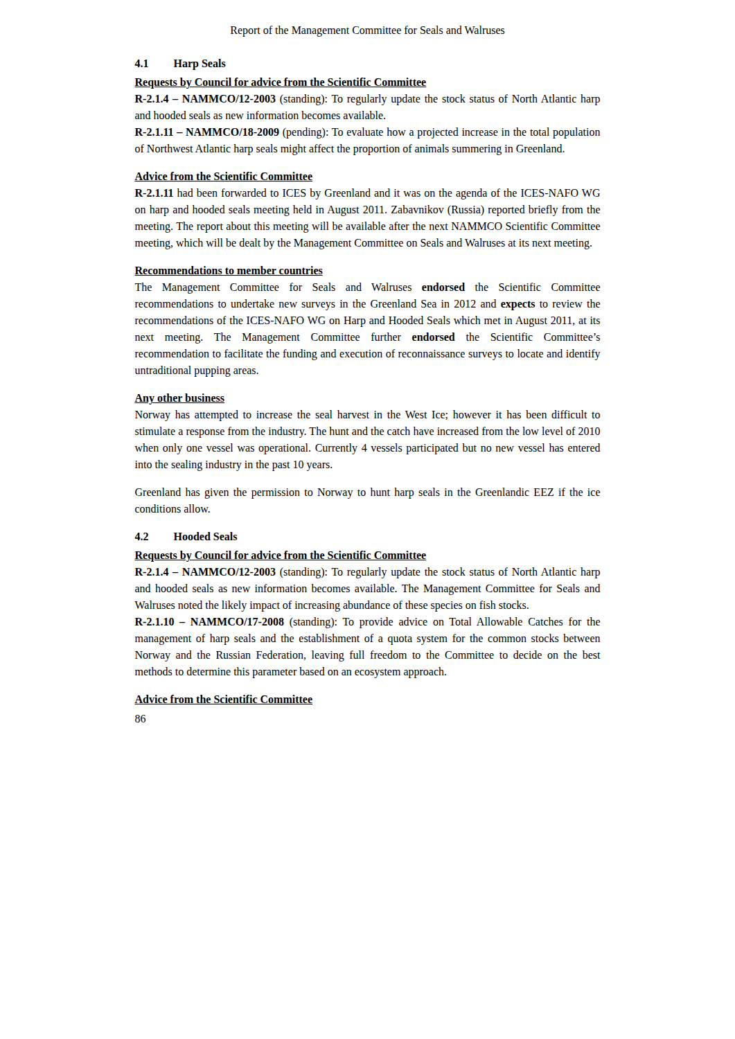Report of the Management Committee for Seals and Walruses
4.1 Harp Seals
Requests by Council for advice from the Scientific Committee
R-2.1.4 – NAMMCO/12-2003 (standing): To regularly update the stock status of North Atlantic harp and hooded seals as new information becomes available.
R-2.1.11 – NAMMCO/18-2009 (pending): To evaluate how a projected increase in the total population of Northwest Atlantic harp seals might affect the proportion of animals summering in Greenland.
Advice from the Scientific Committee
R-2.1.11 had been forwarded to ICES by Greenland and it was on the agenda of the ICES-NAFO WG on harp and hooded seals meeting held in August 2011. Zabavnikov (Russia) reported briefly from the meeting. The report about this meeting will be available after the next NAMMCO Scientific Committee meeting, which will be dealt by the Management Committee on Seals and Walruses at its next meeting.
Recommendations to member countries
The Management Committee for Seals and Walruses endorsed the Scientific Committee recommendations to undertake new surveys in the Greenland Sea in 2012 and expects to review the recommendations of the ICES-NAFO WG on Harp and Hooded Seals which met in August 2011, at its next meeting. The Management Committee further endorsed the Scientific Committee’s recommendation to facilitate the funding and execution of reconnaissance surveys to locate and identify untraditional pupping areas.
Any other business
Norway has attempted to increase the seal harvest in the West Ice; however it has been difficult to stimulate a response from the industry. The hunt and the catch have increased from the low level of 2010 when only one vessel was operational. Currently 4 vessels participated but no new vessel has entered into the sealing industry in the past 10 years.
Greenland has given the permission to Norway to hunt harp seals in the Greenlandic EEZ if the ice conditions allow.
4.2 Hooded Seals
Requests by Council for advice from the Scientific Committee
R-2.1.4 – NAMMCO/12-2003 (standing): To regularly update the stock status of North Atlantic harp and hooded seals as new information becomes available. The Management Committee for Seals and Walruses noted the likely impact of increasing abundance of these species on fish stocks.
R-2.1.10 – NAMMCO/17-2008 (standing): To provide advice on Total Allowable Catches for the management of harp seals and the establishment of a quota system for the common stocks between Norway and the Russian Federation, leaving full freedom to the Committee to decide on the best methods to determine this parameter based on an ecosystem approach.
Advice from the Scientific Committee
86